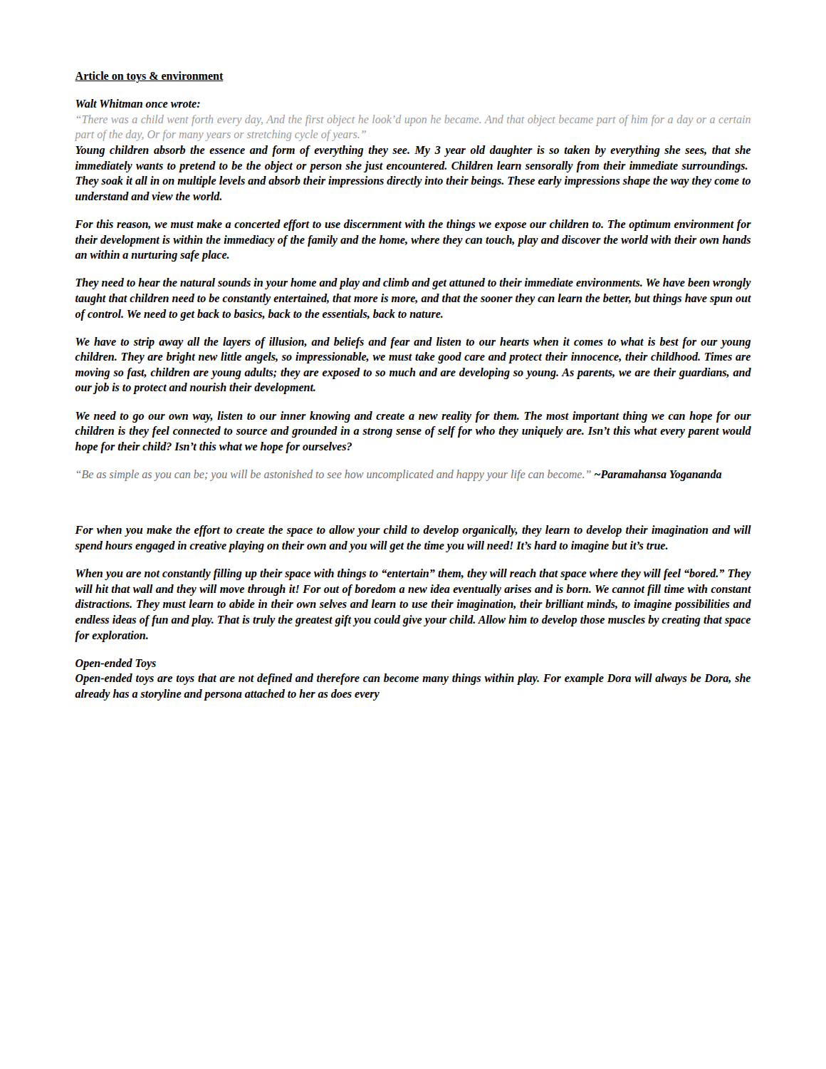Article on toys & environment
Walt Whitman once wrote:
“There was a child went forth every day, And the first object he look’d upon he became. And that object became part of him for a day or a certain part of the day, Or for many years or stretching cycle of years.”
Young children absorb the essence and form of everything they see. My 3 year old daughter is so taken by everything she sees, that she immediately wants to pretend to be the object or person she just encountered. Children learn sensorally from their immediate surroundings. They soak it all in on multiple levels and absorb their impressions directly into their beings. These early impressions shape the way they come to understand and view the world.
For this reason, we must make a concerted effort to use discernment with the things we expose our children to. The optimum environment for their development is within the immediacy of the family and the home, where they can touch, play and discover the world with their own hands an within a nurturing safe place.
They need to hear the natural sounds in your home and play and climb and get attuned to their immediate environments. We have been wrongly taught that children need to be constantly entertained, that more is more, and that the sooner they can learn the better, but things have spun out of control. We need to get back to basics, back to the essentials, back to nature.
We have to strip away all the layers of illusion, and beliefs and fear and listen to our hearts when it comes to what is best for our young children. They are bright new little angels, so impressionable, we must take good care and protect their innocence, their childhood. Times are moving so fast, children are young adults; they are exposed to so much and are developing so young. As parents, we are their guardians, and our job is to protect and nourish their development.
We need to go our own way, listen to our inner knowing and create a new reality for them. The most important thing we can hope for our children is they feel connected to source and grounded in a strong sense of self for who they uniquely are. Isn’t this what every parent would hope for their child? Isn’t this what we hope for ourselves?
“Be as simple as you can be; you will be astonished to see how uncomplicated and happy your life can become.” ~Paramahansa Yogananda
For when you make the effort to create the space to allow your child to develop organically, they learn to develop their imagination and will spend hours engaged in creative playing on their own and you will get the time you will need! It’s hard to imagine but it’s true.
When you are not constantly filling up their space with things to “entertain” them, they will reach that space where they will feel “bored.” They will hit that wall and they will move through it! For out of boredom a new idea eventually arises and is born. We cannot fill time with constant distractions. They must learn to abide in their own selves and learn to use their imagination, their brilliant minds, to imagine possibilities and endless ideas of fun and play. That is truly the greatest gift you could give your child. Allow him to develop those muscles by creating that space for exploration.
Open-ended Toys
Open-ended toys are toys that are not defined and therefore can become many things within play. For example Dora will always be Dora, she already has a storyline and persona attached to her as does every